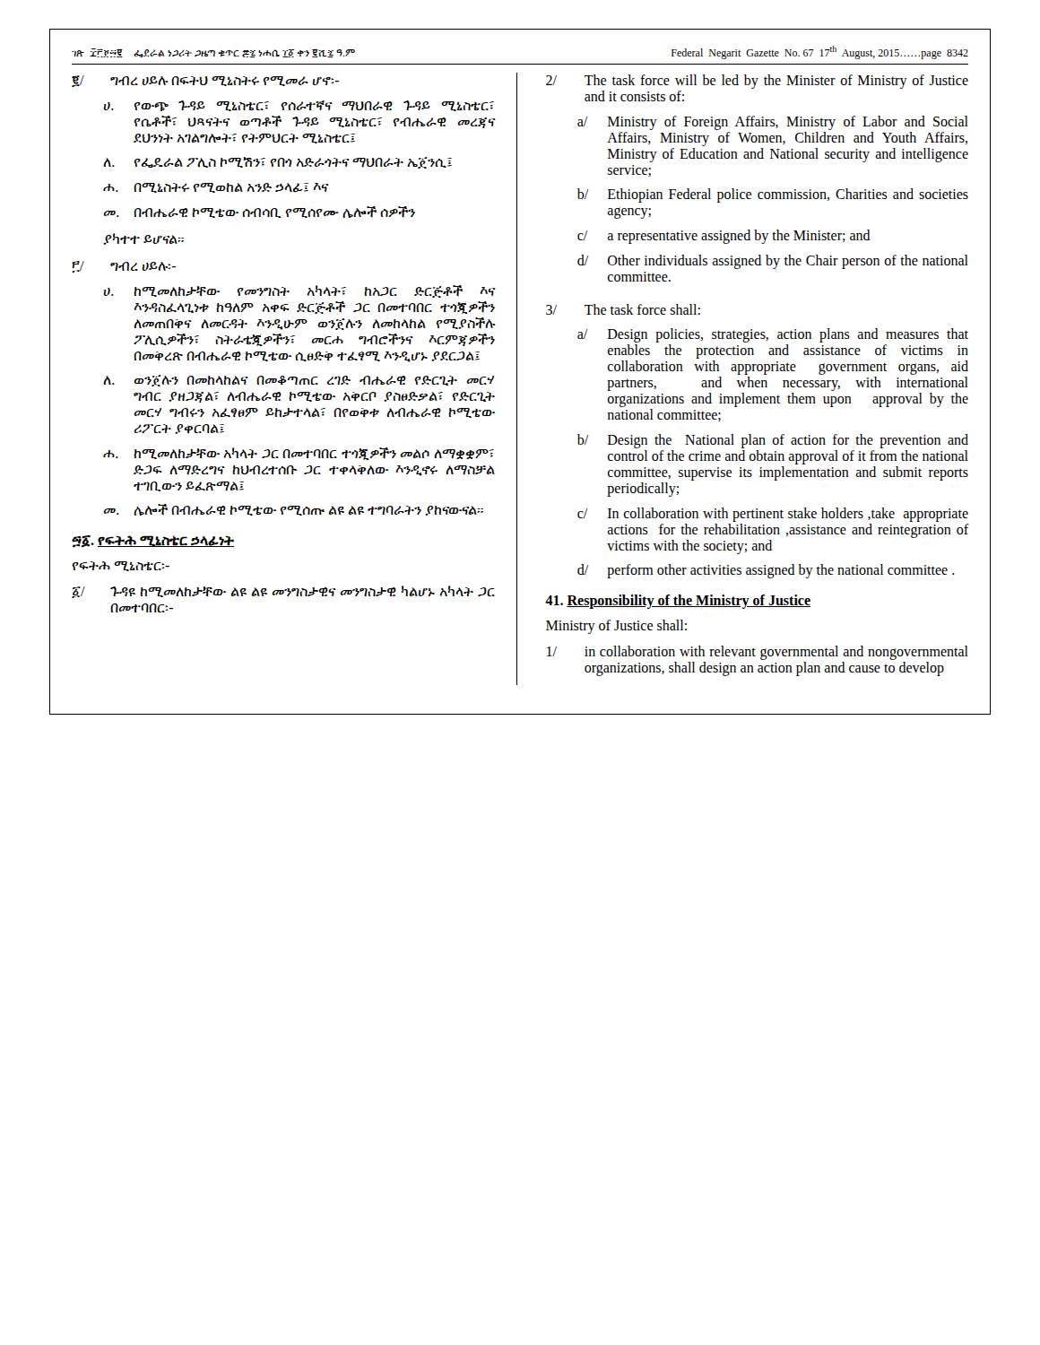ገጽ ፰፫፻፵፪ ፌደራል ነጋሪት ጋዜጣ ቁጥር ፷፯ ነሐሴ ፲፩ ቀን ፪ሺ፯ ዓ.ም
Federal Negarit Gazette No. 67 17th August, 2015……page 8342
፪/
ግብረ ሀይሉ በፍትህ ሚኒስትሩ የሚመራ ሆኖ፡-
ሀ.
የውጭ ጉዳይ ሚኒስቴር፣ የሰራተኛና ማህበራዊ ጉዳይ ሚኒስቴር፣ የሴቶች፣ ህጻናትና ወጣቶች ጉዳይ ሚኒስቴር፣ የብሔራዊ መረጃና ደህንነት አገልግሎት፣ የትምህርት ሚኒስቴር፤
ለ.
የፌዴራል ፖሊስ ኮሚሽን፣ የበጎ አድራጎትና ማህበራት ኤጀንሲ፤
ሐ.
በሚኒስትሩ የሚወከል አንድ ኃላፊ፤ እና
መ.
በብሔራዊ ኮሚቴው ሰብሳቢ የሚሰየሙ ሌሎች ሰዎችን
ያካተተ ይሆናል።
፫/
ግብረ ሀይሉ፡-
ሀ.
ከሚመለከታቸው የመንግስት አካላት፣ ከአጋር ድርጅቶች እና እንዳስፈላጊነቱ ከዓለም አቀፍ ድርጅቶች ጋር በመተባበር ተጎጂዎችን ለመጠበቅና ለመርዳት እንዲሁም ወንጀሉን ለመከላከል የሚያስችሉ ፖሊሲዎችን፣ ስትራቴጂዎችን፣ መርሐ ግብሮችንና እርምጃዎችን በመቅረጽ በብሔራዊ ኮሚቴው ሲፀድቅ ተፈፃሚ እንዲሆኑ ያደርጋል፤
ለ.
ወንጀሉን በመከላከልና በመቆጣጠር ረገድ ብሔራዊ የድርጊት መርሃ ግብር ያዘጋጃል፣ ለብሔራዊ ኮሚቴው አቅርቦ ያስፀድቃል፣ የድርጊት መርሃ ግብሩን አፈፃፀም ይከታተላል፣ በየወቅቱ ለብሔራዊ ኮሚቴው ሪፖርት ያቀርባል፤
ሐ.
ከሚመለከታቸው አካላት ጋር በመተባበር ተጎጂዎችን መልሶ ለማቋቋም፣ ድጋፍ ለማድረግና ከህብረተሰቡ ጋር ተቀላቅለው እንዲኖሩ ለማስቻል ተገቢውን ይፈጽማል፤
መ.
ሌሎች በብሔራዊ ኮሚቴው የሚሰጡ ልዩ ልዩ ተግባራትን ያከናውናል።
፵፩. የፍትሕ ሚኒስቴር ኃላፊነት
የፍትሕ ሚኒስቴር፡-
፩/
ጉዳዩ ከሚመለከታቸው ልዩ ልዩ መንግስታዊና መንግስታዊ ካልሆኑ አካላት ጋር በመተባበር፡-
2/
The task force will be led by the Minister of Ministry of Justice and it consists of:
a/
Ministry of Foreign Affairs, Ministry of Labor and Social Affairs, Ministry of Women, Children and Youth Affairs, Ministry of Education and National security and intelligence service;
b/
Ethiopian Federal police commission, Charities and societies agency;
c/
a representative assigned by the Minister; and
d/
Other individuals assigned by the Chair person of the national committee.
3/
The task force shall:
a/
Design policies, strategies, action plans and measures that enables the protection and assistance of victims in collaboration with appropriate government organs, aid partners, and when necessary, with international organizations and implement them upon approval by the national committee;
b/
Design the National plan of action for the prevention and control of the crime and obtain approval of it from the national committee, supervise its implementation and submit reports periodically;
c/
In collaboration with pertinent stake holders ,take appropriate actions for the rehabilitation ,assistance and reintegration of victims with the society; and
d/
perform other activities assigned by the national committee .
41. Responsibility of the Ministry of Justice
Ministry of Justice shall:
1/
in collaboration with relevant governmental and nongovernmental organizations, shall design an action plan and cause to develop